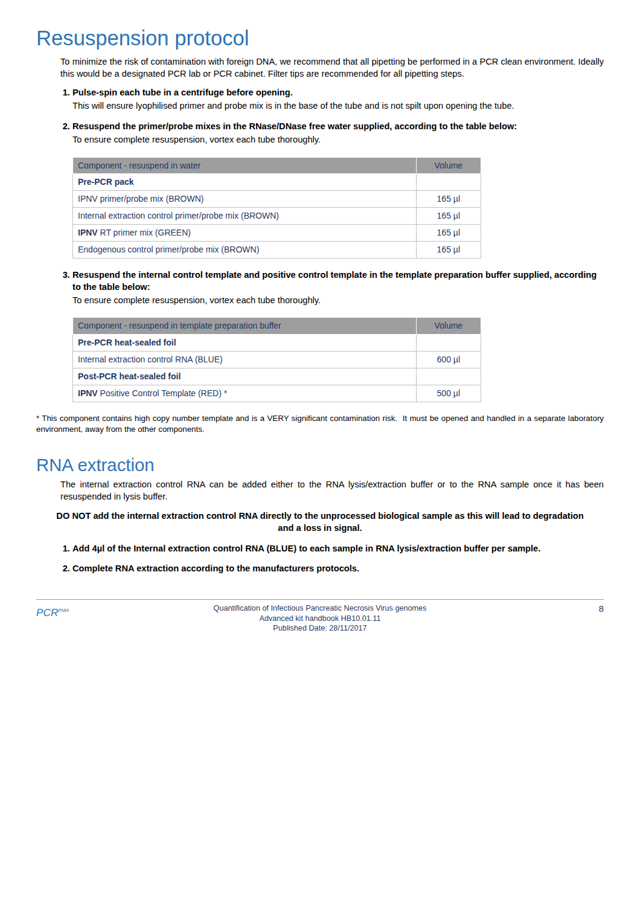Resuspension protocol
To minimize the risk of contamination with foreign DNA, we recommend that all pipetting be performed in a PCR clean environment. Ideally this would be a designated PCR lab or PCR cabinet. Filter tips are recommended for all pipetting steps.
Pulse-spin each tube in a centrifuge before opening. This will ensure lyophilised primer and probe mix is in the base of the tube and is not spilt upon opening the tube.
Resuspend the primer/probe mixes in the RNase/DNase free water supplied, according to the table below: To ensure complete resuspension, vortex each tube thoroughly.
| Component - resuspend in water | Volume |
| --- | --- |
| Pre-PCR pack | |
| IPNV primer/probe mix (BROWN) | 165 µl |
| Internal extraction control primer/probe mix (BROWN) | 165 µl |
| IPNV RT primer mix (GREEN) | 165 µl |
| Endogenous control primer/probe mix (BROWN) | 165 µl |
Resuspend the internal control template and positive control template in the template preparation buffer supplied, according to the table below: To ensure complete resuspension, vortex each tube thoroughly.
| Component - resuspend in template preparation buffer | Volume |
| --- | --- |
| Pre-PCR heat-sealed foil | |
| Internal extraction control RNA (BLUE) | 600 µl |
| Post-PCR heat-sealed foil | |
| IPNV Positive Control Template (RED) * | 500 µl |
* This component contains high copy number template and is a VERY significant contamination risk. It must be opened and handled in a separate laboratory environment, away from the other components.
RNA extraction
The internal extraction control RNA can be added either to the RNA lysis/extraction buffer or to the RNA sample once it has been resuspended in lysis buffer.
DO NOT add the internal extraction control RNA directly to the unprocessed biological sample as this will lead to degradation and a loss in signal.
Add 4µl of the Internal extraction control RNA (BLUE) to each sample in RNA lysis/extraction buffer per sample.
Complete RNA extraction according to the manufacturers protocols.
PCRmax
8
Quantification of Infectious Pancreatic Necrosis Virus genomes
Advanced kit handbook HB10.01.11
Published Date: 28/11/2017